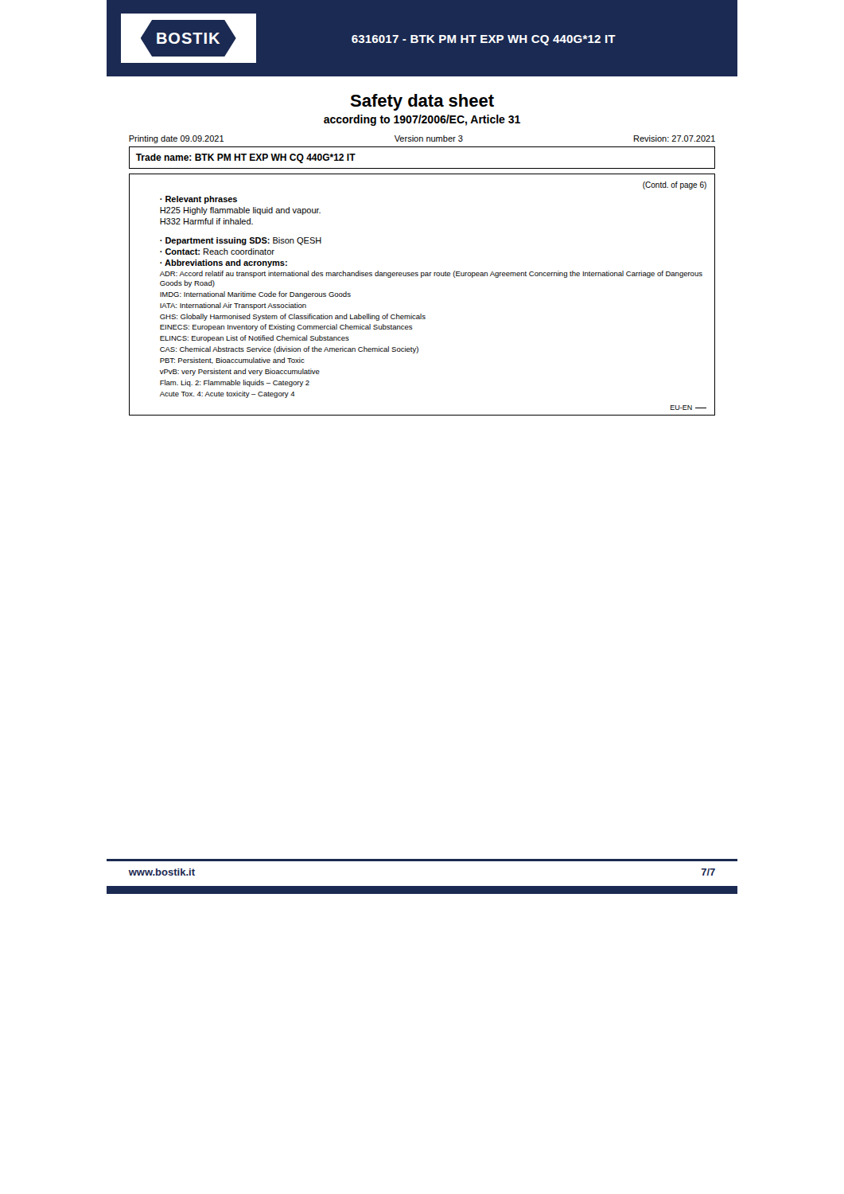BOSTIK
6316017 - BTK PM HT EXP WH CQ 440G*12 IT
Safety data sheet
according to 1907/2006/EC, Article 31
Printing date 09.09.2021 Version number 3 Revision: 27.07.2021
Trade name: BTK PM HT EXP WH CQ 440G*12 IT
(Contd. of page 6)
Relevant phrases
H225 Highly flammable liquid and vapour.
H332 Harmful if inhaled.
Department issuing SDS: Bison QESH
Contact: Reach coordinator
Abbreviations and acronyms:
ADR: Accord relatif au transport international des marchandises dangereuses par route (European Agreement Concerning the International Carriage of Dangerous Goods by Road)
IMDG: International Maritime Code for Dangerous Goods
IATA: International Air Transport Association
GHS: Globally Harmonised System of Classification and Labelling of Chemicals
EINECS: European Inventory of Existing Commercial Chemical Substances
ELINCS: European List of Notified Chemical Substances
CAS: Chemical Abstracts Service (division of the American Chemical Society)
PBT: Persistent, Bioaccumulative and Toxic
vPvB: very Persistent and very Bioaccumulative
Flam. Liq. 2: Flammable liquids – Category 2
Acute Tox. 4: Acute toxicity – Category 4
EU-EN
www.bostik.it 7/7